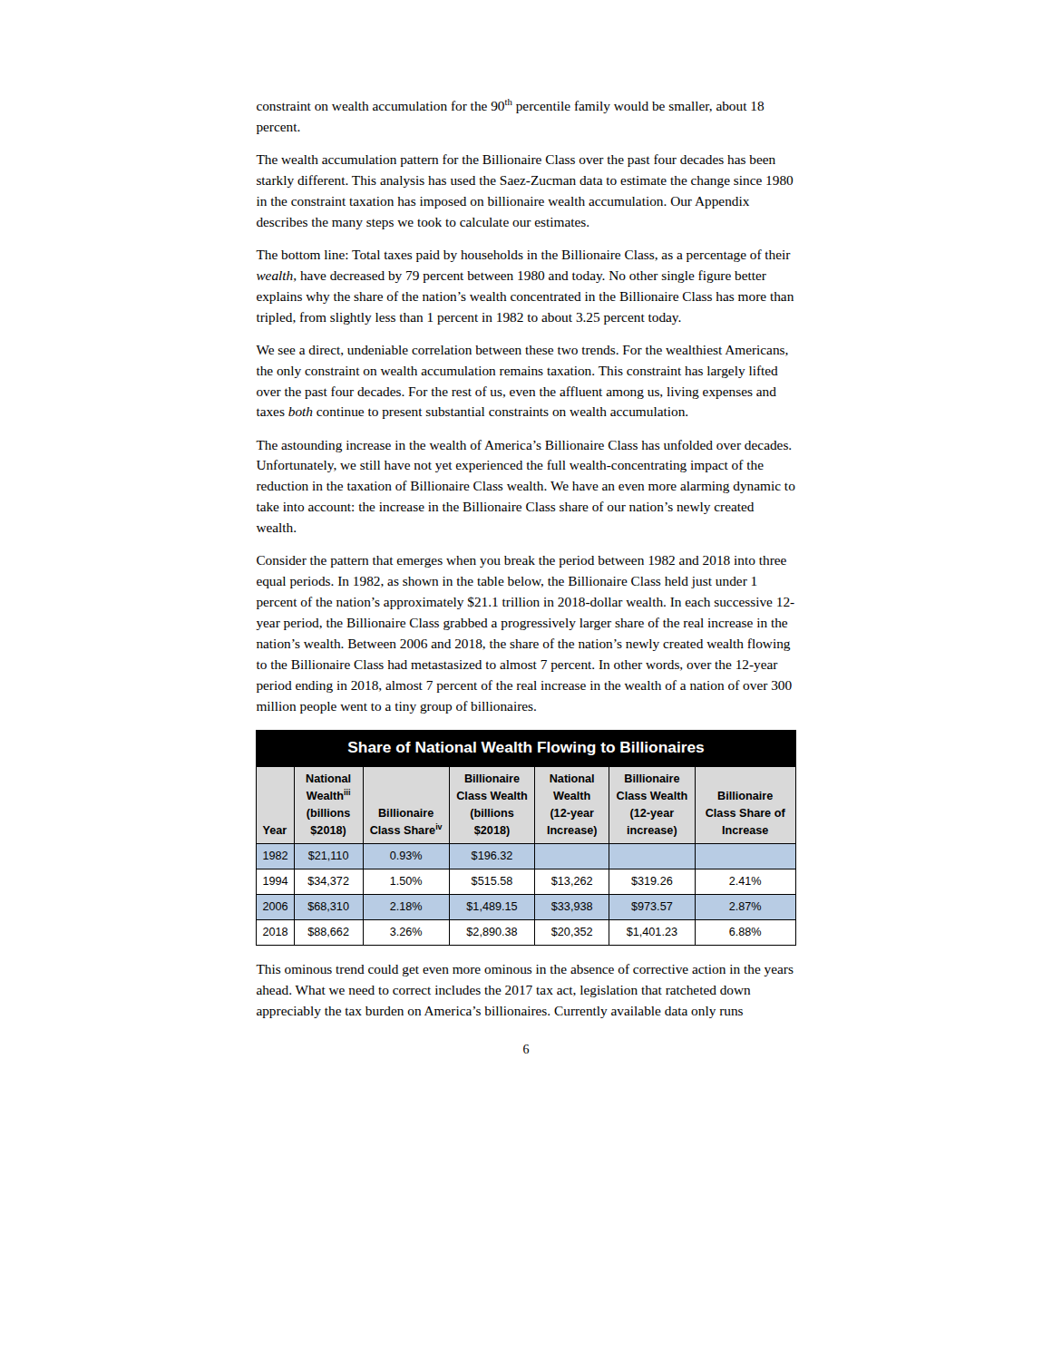constraint on wealth accumulation for the 90th percentile family would be smaller, about 18 percent.
The wealth accumulation pattern for the Billionaire Class over the past four decades has been starkly different. This analysis has used the Saez-Zucman data to estimate the change since 1980 in the constraint taxation has imposed on billionaire wealth accumulation. Our Appendix describes the many steps we took to calculate our estimates.
The bottom line: Total taxes paid by households in the Billionaire Class, as a percentage of their wealth, have decreased by 79 percent between 1980 and today. No other single figure better explains why the share of the nation’s wealth concentrated in the Billionaire Class has more than tripled, from slightly less than 1 percent in 1982 to about 3.25 percent today.
We see a direct, undeniable correlation between these two trends. For the wealthiest Americans, the only constraint on wealth accumulation remains taxation. This constraint has largely lifted over the past four decades. For the rest of us, even the affluent among us, living expenses and taxes both continue to present substantial constraints on wealth accumulation.
The astounding increase in the wealth of America’s Billionaire Class has unfolded over decades. Unfortunately, we still have not yet experienced the full wealth-concentrating impact of the reduction in the taxation of Billionaire Class wealth. We have an even more alarming dynamic to take into account: the increase in the Billionaire Class share of our nation’s newly created wealth.
Consider the pattern that emerges when you break the period between 1982 and 2018 into three equal periods. In 1982, as shown in the table below, the Billionaire Class held just under 1 percent of the nation’s approximately $21.1 trillion in 2018-dollar wealth. In each successive 12-year period, the Billionaire Class grabbed a progressively larger share of the real increase in the nation’s wealth. Between 2006 and 2018, the share of the nation’s newly created wealth flowing to the Billionaire Class had metastasized to almost 7 percent. In other words, over the 12-year period ending in 2018, almost 7 percent of the real increase in the wealth of a nation of over 300 million people went to a tiny group of billionaires.
Share of National Wealth Flowing to Billionaires
| Year | National Wealth iii (billions $2018) | Billionaire Class Share iv | Billionaire Class Wealth (billions $2018) | National Wealth (12-year Increase) | Billionaire Class Wealth (12-year increase) | Billionaire Class Share of Increase |
| --- | --- | --- | --- | --- | --- | --- |
| 1982 | $21,110 | 0.93% | $196.32 | | | |
| 1994 | $34,372 | 1.50% | $515.58 | $13,262 | $319.26 | 2.41% |
| 2006 | $68,310 | 2.18% | $1,489.15 | $33,938 | $973.57 | 2.87% |
| 2018 | $88,662 | 3.26% | $2,890.38 | $20,352 | $1,401.23 | 6.88% |
This ominous trend could get even more ominous in the absence of corrective action in the years ahead. What we need to correct includes the 2017 tax act, legislation that ratcheted down appreciably the tax burden on America’s billionaires. Currently available data only runs
6